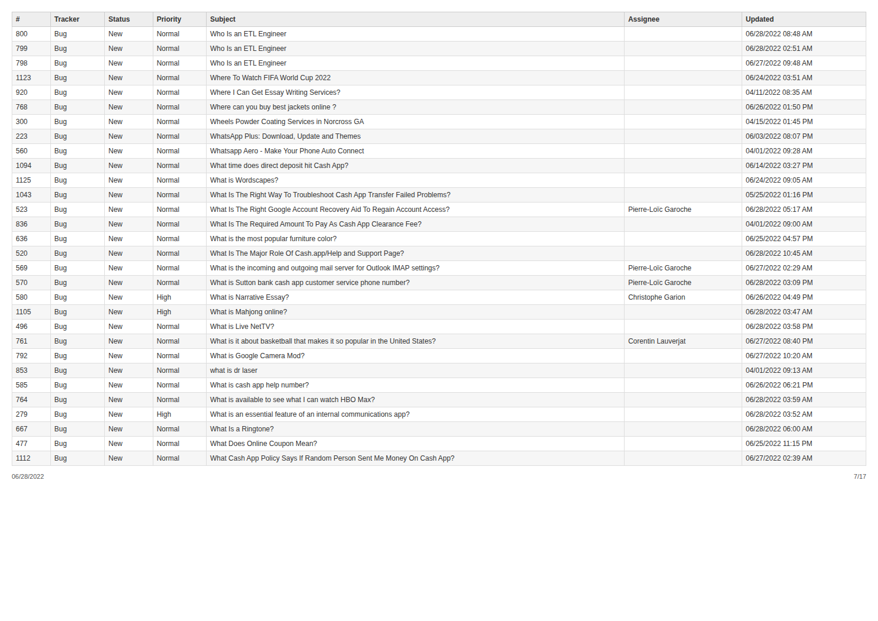| # | Tracker | Status | Priority | Subject | Assignee | Updated |
| --- | --- | --- | --- | --- | --- | --- |
| 800 | Bug | New | Normal | Who Is an ETL Engineer | | 06/28/2022 08:48 AM |
| 799 | Bug | New | Normal | Who Is an ETL Engineer | | 06/28/2022 02:51 AM |
| 798 | Bug | New | Normal | Who Is an ETL Engineer | | 06/27/2022 09:48 AM |
| 1123 | Bug | New | Normal | Where To Watch FIFA World Cup 2022 | | 06/24/2022 03:51 AM |
| 920 | Bug | New | Normal | Where I Can Get Essay Writing Services? | | 04/11/2022 08:35 AM |
| 768 | Bug | New | Normal | Where can you buy best jackets online ? | | 06/26/2022 01:50 PM |
| 300 | Bug | New | Normal | Wheels Powder Coating Services in Norcross GA | | 04/15/2022 01:45 PM |
| 223 | Bug | New | Normal | WhatsApp Plus: Download, Update and Themes | | 06/03/2022 08:07 PM |
| 560 | Bug | New | Normal | Whatsapp Aero - Make Your Phone Auto Connect | | 04/01/2022 09:28 AM |
| 1094 | Bug | New | Normal | What time does direct deposit hit Cash App? | | 06/14/2022 03:27 PM |
| 1125 | Bug | New | Normal | What is Wordscapes? | | 06/24/2022 09:05 AM |
| 1043 | Bug | New | Normal | What Is The Right Way To Troubleshoot Cash App Transfer Failed Problems? | | 05/25/2022 01:16 PM |
| 523 | Bug | New | Normal | What Is The Right Google Account Recovery Aid To Regain Account Access? | Pierre-Loïc Garoche | 06/28/2022 05:17 AM |
| 836 | Bug | New | Normal | What Is The Required Amount To Pay As Cash App Clearance Fee? | | 04/01/2022 09:00 AM |
| 636 | Bug | New | Normal | What is the most popular furniture color? | | 06/25/2022 04:57 PM |
| 520 | Bug | New | Normal | What Is The Major Role Of Cash.app/Help and Support Page? | | 06/28/2022 10:45 AM |
| 569 | Bug | New | Normal | What is the incoming and outgoing mail server for Outlook IMAP settings? | Pierre-Loïc Garoche | 06/27/2022 02:29 AM |
| 570 | Bug | New | Normal | What is Sutton bank cash app customer service phone number? | Pierre-Loïc Garoche | 06/28/2022 03:09 PM |
| 580 | Bug | New | High | What is Narrative Essay? | Christophe Garion | 06/26/2022 04:49 PM |
| 1105 | Bug | New | High | What is Mahjong online? | | 06/28/2022 03:47 AM |
| 496 | Bug | New | Normal | What is Live NetTV? | | 06/28/2022 03:58 PM |
| 761 | Bug | New | Normal | What is it about basketball that makes it so popular in the United States? | Corentin Lauverjat | 06/27/2022 08:40 PM |
| 792 | Bug | New | Normal | What is Google Camera Mod? | | 06/27/2022 10:20 AM |
| 853 | Bug | New | Normal | what is dr laser | | 04/01/2022 09:13 AM |
| 585 | Bug | New | Normal | What is cash app help number? | | 06/26/2022 06:21 PM |
| 764 | Bug | New | Normal | What is available to see what I can watch HBO Max? | | 06/28/2022 03:59 AM |
| 279 | Bug | New | High | What is an essential feature of an internal communications app? | | 06/28/2022 03:52 AM |
| 667 | Bug | New | Normal | What Is a Ringtone? | | 06/28/2022 06:00 AM |
| 477 | Bug | New | Normal | What Does Online Coupon Mean? | | 06/25/2022 11:15 PM |
| 1112 | Bug | New | Normal | What Cash App Policy Says If Random Person Sent Me Money On Cash App? | | 06/27/2022 02:39 AM |
06/28/2022 7/17